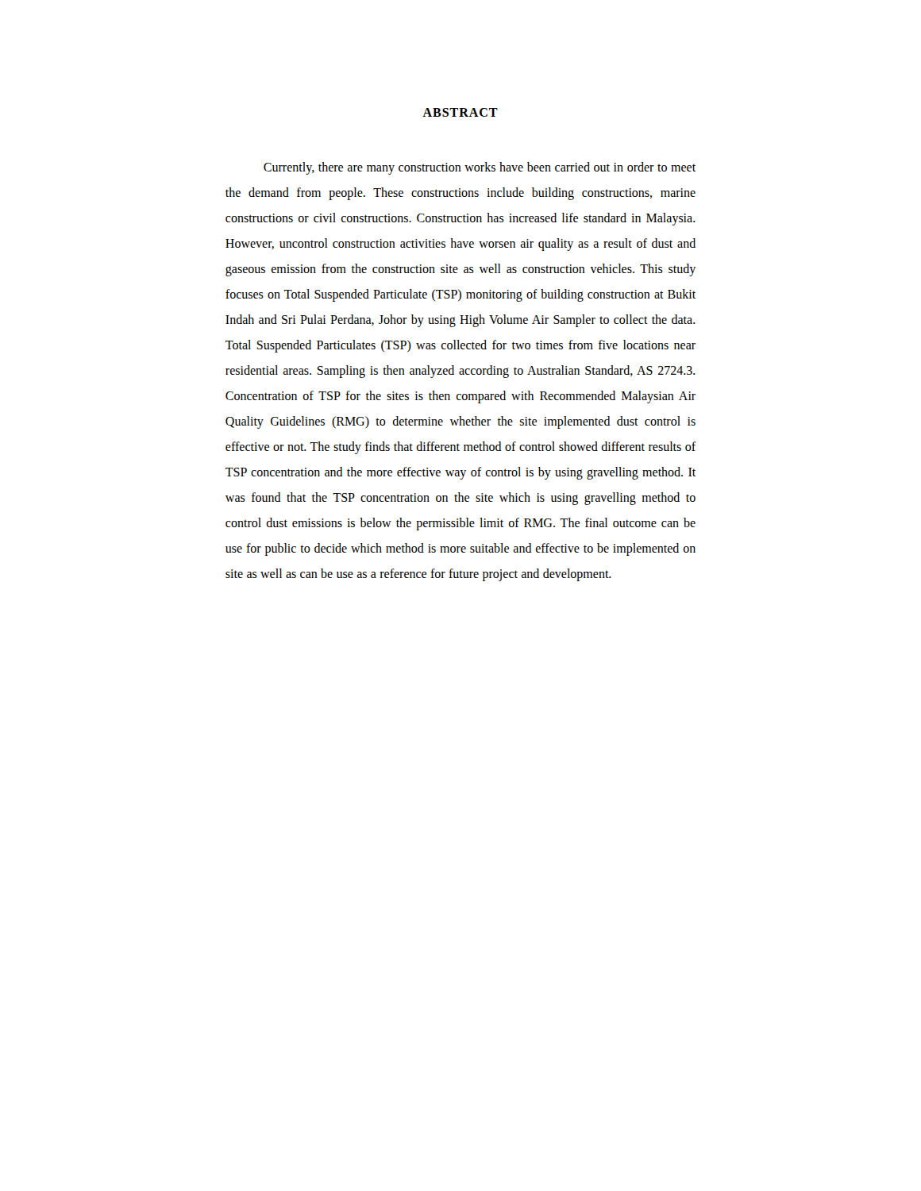ABSTRACT
Currently, there are many construction works have been carried out in order to meet the demand from people. These constructions include building constructions, marine constructions or civil constructions. Construction has increased life standard in Malaysia. However, uncontrol construction activities have worsen air quality as a result of dust and gaseous emission from the construction site as well as construction vehicles. This study focuses on Total Suspended Particulate (TSP) monitoring of building construction at Bukit Indah and Sri Pulai Perdana, Johor by using High Volume Air Sampler to collect the data. Total Suspended Particulates (TSP) was collected for two times from five locations near residential areas. Sampling is then analyzed according to Australian Standard, AS 2724.3. Concentration of TSP for the sites is then compared with Recommended Malaysian Air Quality Guidelines (RMG) to determine whether the site implemented dust control is effective or not. The study finds that different method of control showed different results of TSP concentration and the more effective way of control is by using gravelling method. It was found that the TSP concentration on the site which is using gravelling method to control dust emissions is below the permissible limit of RMG. The final outcome can be use for public to decide which method is more suitable and effective to be implemented on site as well as can be use as a reference for future project and development.